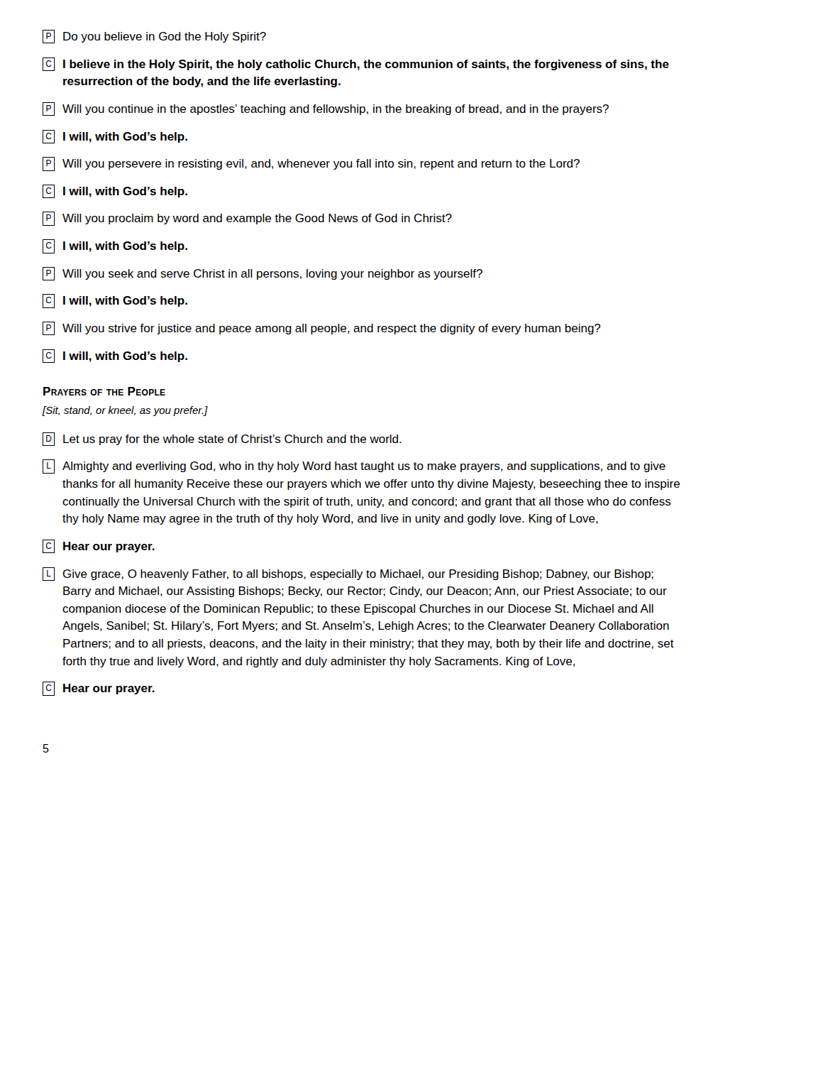P
Do you believe in God the Holy Spirit?
C
I believe in the Holy Spirit, the holy catholic Church, the communion of saints, the forgiveness of sins, the resurrection of the body, and the life everlasting.
P
Will you continue in the apostles’ teaching and fellowship, in the breaking of bread, and in the prayers?
C
I will, with God’s help.
P
Will you persevere in resisting evil, and, whenever you fall into sin, repent and return to the Lord?
C
I will, with God’s help.
P
Will you proclaim by word and example the Good News of God in Christ?
C
I will, with God’s help.
P
Will you seek and serve Christ in all persons, loving your neighbor as yourself?
C
I will, with God’s help.
P
Will you strive for justice and peace among all people, and respect the dignity of every human being?
C
I will, with God’s help.
Prayers of the People
[Sit, stand, or kneel, as you prefer.]
D
Let us pray for the whole state of Christ’s Church and the world.
L
Almighty and everliving God, who in thy holy Word hast taught us to make prayers, and supplications, and to give thanks for all humanity Receive these our prayers which we offer unto thy divine Majesty, beseeching thee to inspire continually the Universal Church with the spirit of truth, unity, and concord; and grant that all those who do confess thy holy Name may agree in the truth of thy holy Word, and live in unity and godly love. King of Love,
C
Hear our prayer.
L
Give grace, O heavenly Father, to all bishops, especially to Michael, our Presiding Bishop; Dabney, our Bishop; Barry and Michael, our Assisting Bishops; Becky, our Rector; Cindy, our Deacon; Ann, our Priest Associate; to our companion diocese of the Dominican Republic; to these Episcopal Churches in our Diocese St. Michael and All Angels, Sanibel; St. Hilary’s, Fort Myers; and St. Anselm’s, Lehigh Acres; to the Clearwater Deanery Collaboration Partners; and to all priests, deacons, and the laity in their ministry; that they may, both by their life and doctrine, set forth thy true and lively Word, and rightly and duly administer thy holy Sacraments. King of Love,
C
Hear our prayer.
5